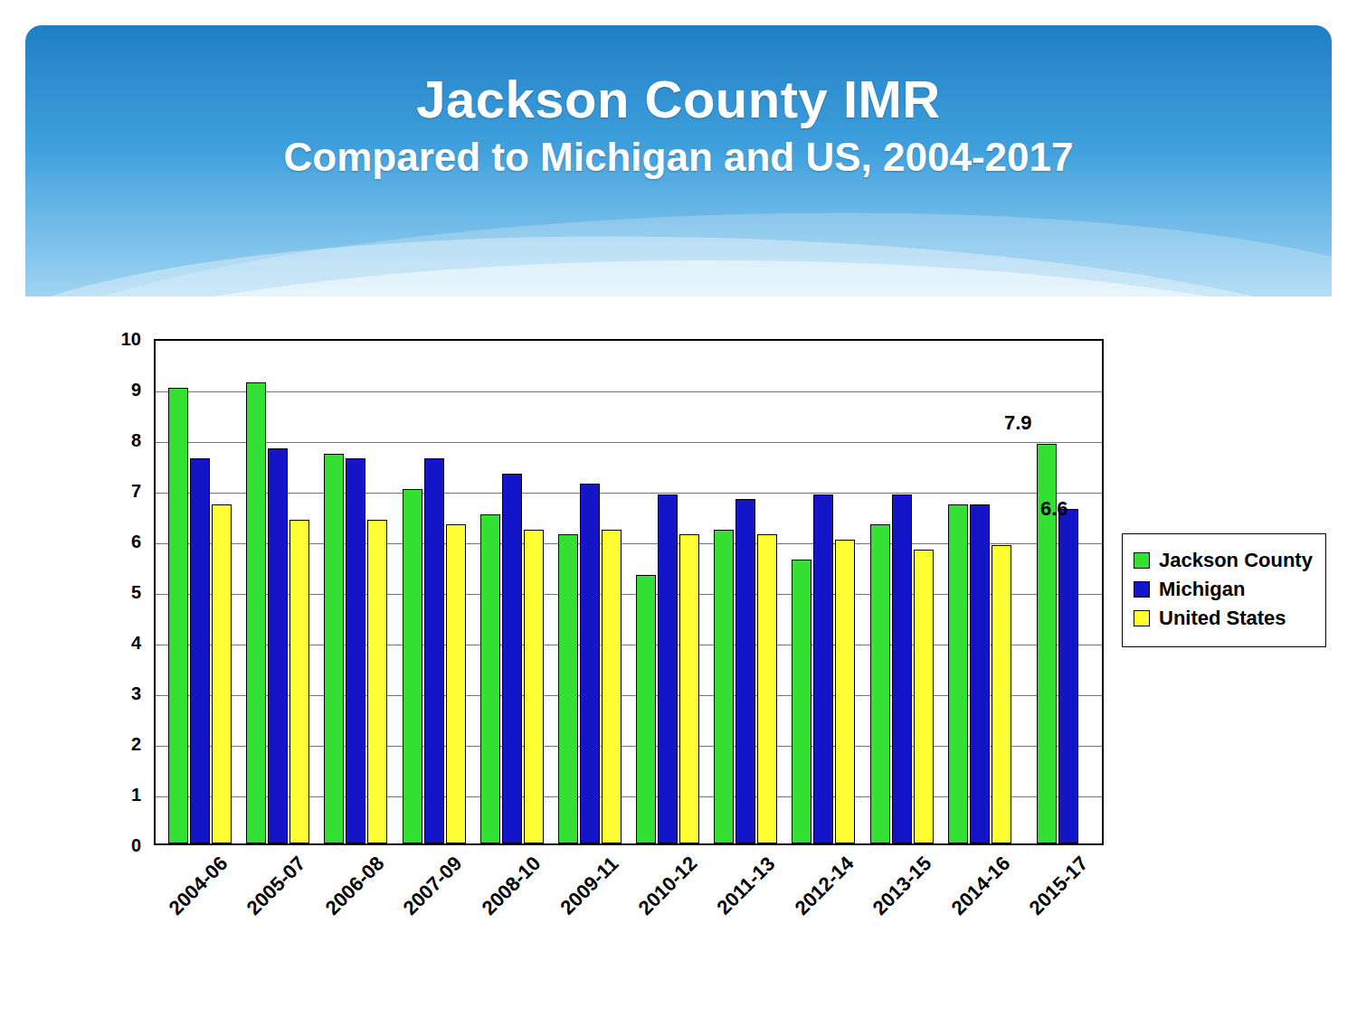Jackson County IMR
Compared to Michigan and US, 2004-2017
10 9 8 7 6 5 4 3 2 1 0
2004-06
2005-07
2006-08
2007-09
2008-10
2009-11
2010-12
2011-13
2012-14
2013-15
2014-16
2015-17
7.9
6.6
Jackson County
Michigan
United States